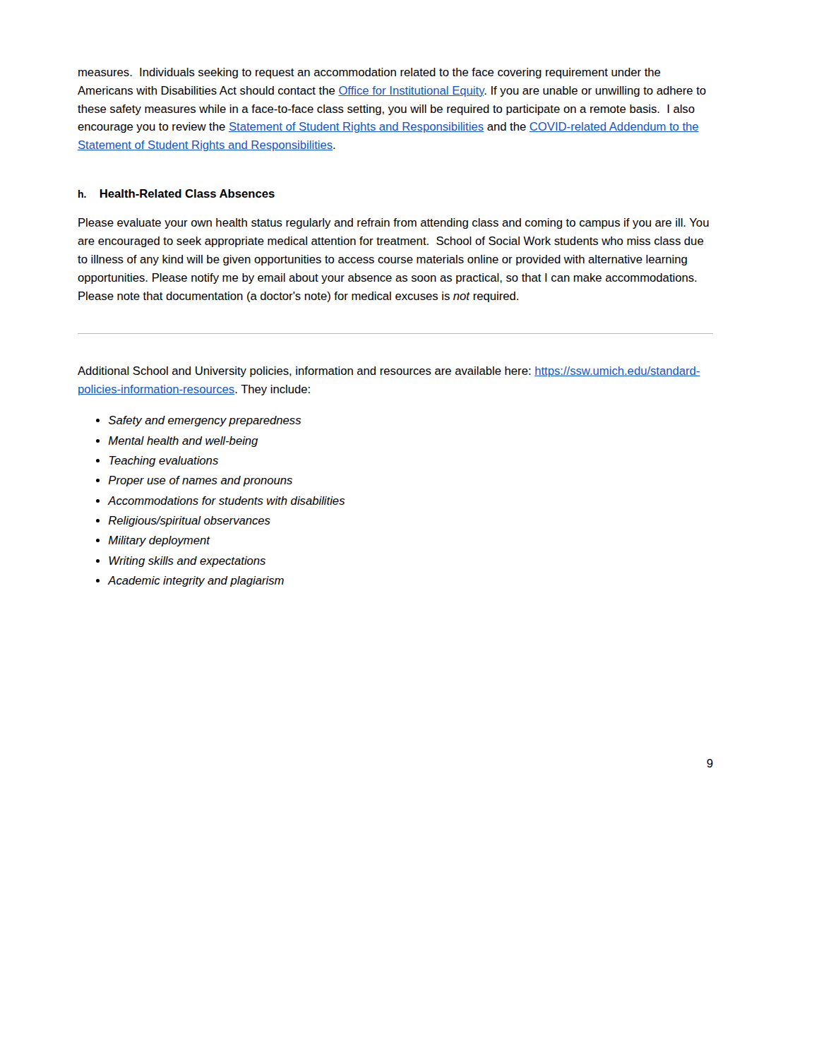measures. Individuals seeking to request an accommodation related to the face covering requirement under the Americans with Disabilities Act should contact the Office for Institutional Equity. If you are unable or unwilling to adhere to these safety measures while in a face-to-face class setting, you will be required to participate on a remote basis. I also encourage you to review the Statement of Student Rights and Responsibilities and the COVID-related Addendum to the Statement of Student Rights and Responsibilities.
h. Health-Related Class Absences
Please evaluate your own health status regularly and refrain from attending class and coming to campus if you are ill. You are encouraged to seek appropriate medical attention for treatment. School of Social Work students who miss class due to illness of any kind will be given opportunities to access course materials online or provided with alternative learning opportunities. Please notify me by email about your absence as soon as practical, so that I can make accommodations. Please note that documentation (a doctor's note) for medical excuses is not required.
Additional School and University policies, information and resources are available here: https://ssw.umich.edu/standard-policies-information-resources. They include:
Safety and emergency preparedness
Mental health and well-being
Teaching evaluations
Proper use of names and pronouns
Accommodations for students with disabilities
Religious/spiritual observances
Military deployment
Writing skills and expectations
Academic integrity and plagiarism
9